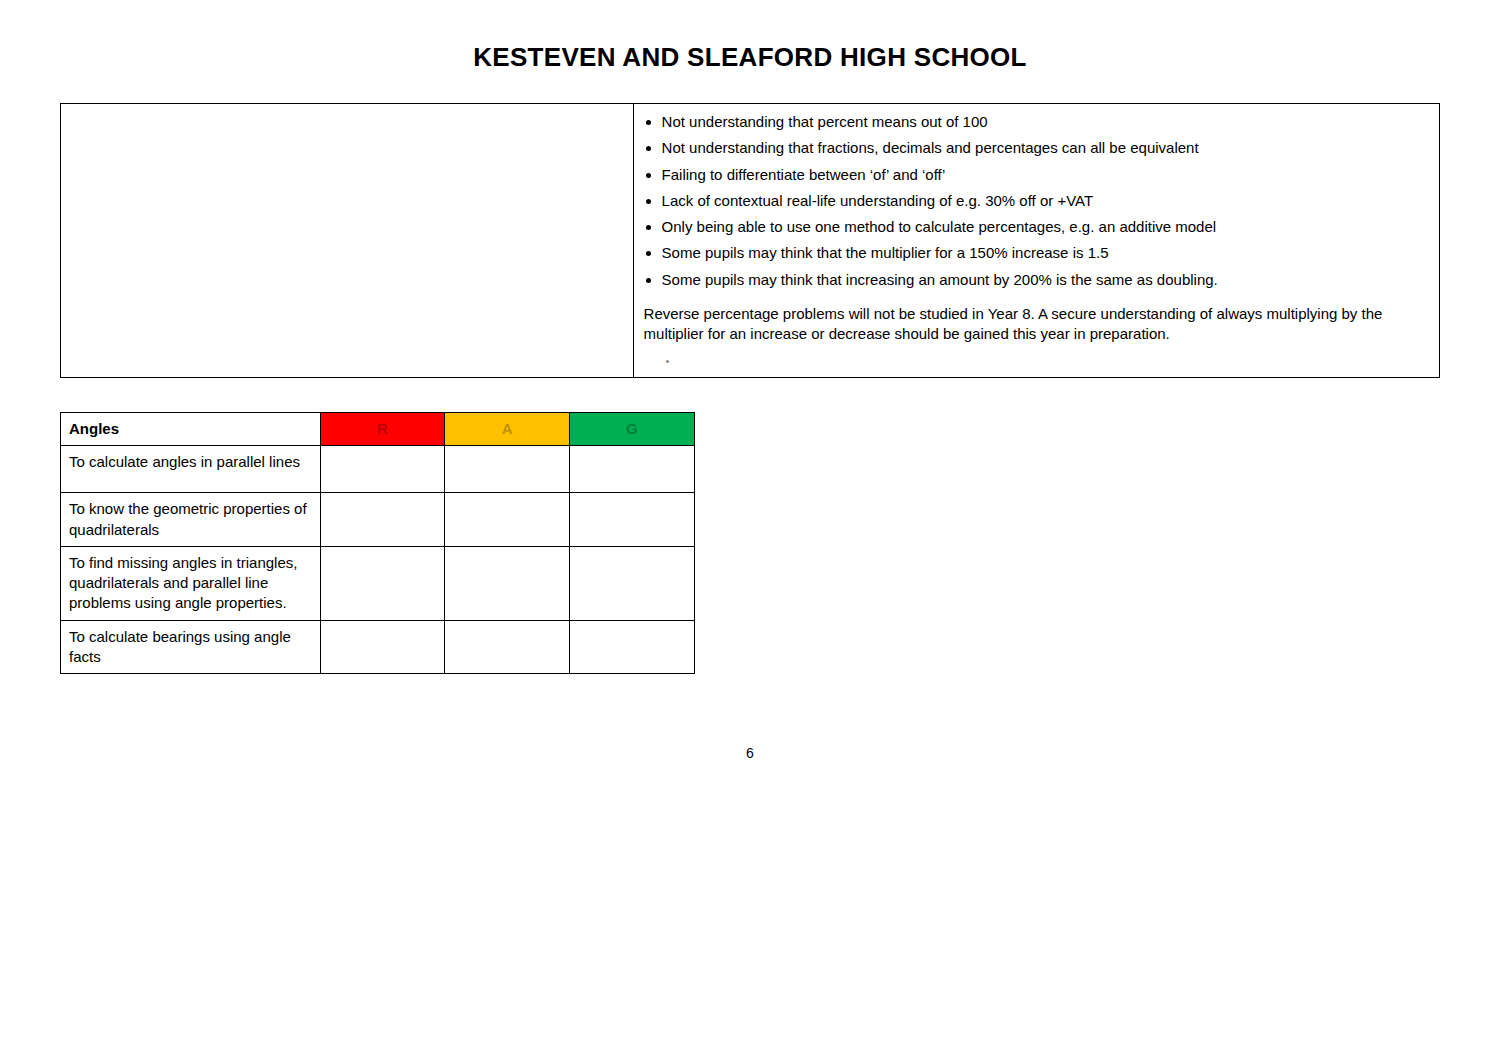KESTEVEN AND SLEAFORD HIGH SCHOOL
| | Not understanding that percent means out of 100 Not understanding that fractions, decimals and percentages can all be equivalent Failing to differentiate between ‘of’ and ‘off’ Lack of contextual real-life understanding of e.g. 30% off or +VAT Only being able to use one method to calculate percentages, e.g. an additive model Some pupils may think that the multiplier for a 150% increase is 1.5 Some pupils may think that increasing an amount by 200% is the same as doubling. Reverse percentage problems will not be studied in Year 8. A secure understanding of always multiplying by the multiplier for an increase or decrease should be gained this year in preparation. • |
| Angles | R | A | G |
| --- | --- | --- | --- |
| To calculate angles in parallel lines | | | |
| To know the geometric properties of quadrilaterals | | | |
| To find missing angles in triangles, quadrilaterals and parallel line problems using angle properties. | | | |
| To calculate bearings using angle facts | | | |
6